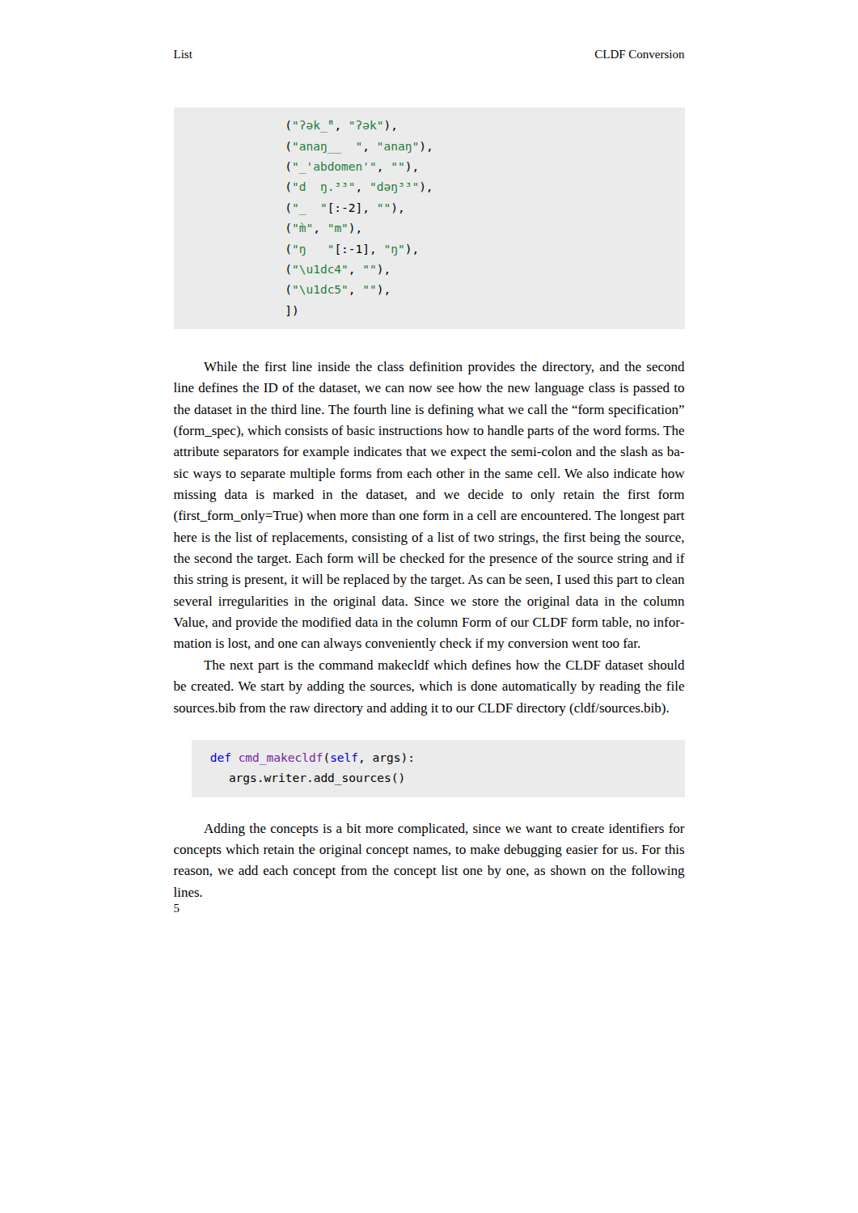List
CLDF Conversion
 ("ʔək_̄", "ʔək"),
 ("anaŋ__  ", "anaŋ"),
 ("_'abdomen'", ""),
 ("d  ŋ.³³", "dəŋ³³"),
 ("_  "[:-2], ""),
 ("m̀", "m"),
 ("ŋ   "[:-1], "ŋ"),
 ("\u1dc4", ""),
 ("\u1dc5", ""),
 ])
While the first line inside the class definition provides the directory, and the second line defines the ID of the dataset, we can now see how the new language class is passed to the dataset in the third line. The fourth line is defining what we call the “form specification” (form_spec), which consists of basic instructions how to handle parts of the word forms. The attribute separators for example indicates that we expect the semi-colon and the slash as basic ways to separate multiple forms from each other in the same cell. We also indicate how missing data is marked in the dataset, and we decide to only retain the first form (first_form_only=True) when more than one form in a cell are encountered. The longest part here is the list of replacements, consisting of a list of two strings, the first being the source, the second the target. Each form will be checked for the presence of the source string and if this string is present, it will be replaced by the target. As can be seen, I used this part to clean several irregularities in the original data. Since we store the original data in the column Value, and provide the modified data in the column Form of our CLDF form table, no information is lost, and one can always conveniently check if my conversion went too far.
The next part is the command makecldf which defines how the CLDF dataset should be created. We start by adding the sources, which is done automatically by reading the file sources.bib from the raw directory and adding it to our CLDF directory (cldf/sources.bib).
 def cmd_makecldf(self, args):
 args.writer.add_sources()
Adding the concepts is a bit more complicated, since we want to create identifiers for concepts which retain the original concept names, to make debugging easier for us. For this reason, we add each concept from the concept list one by one, as shown on the following lines.
5